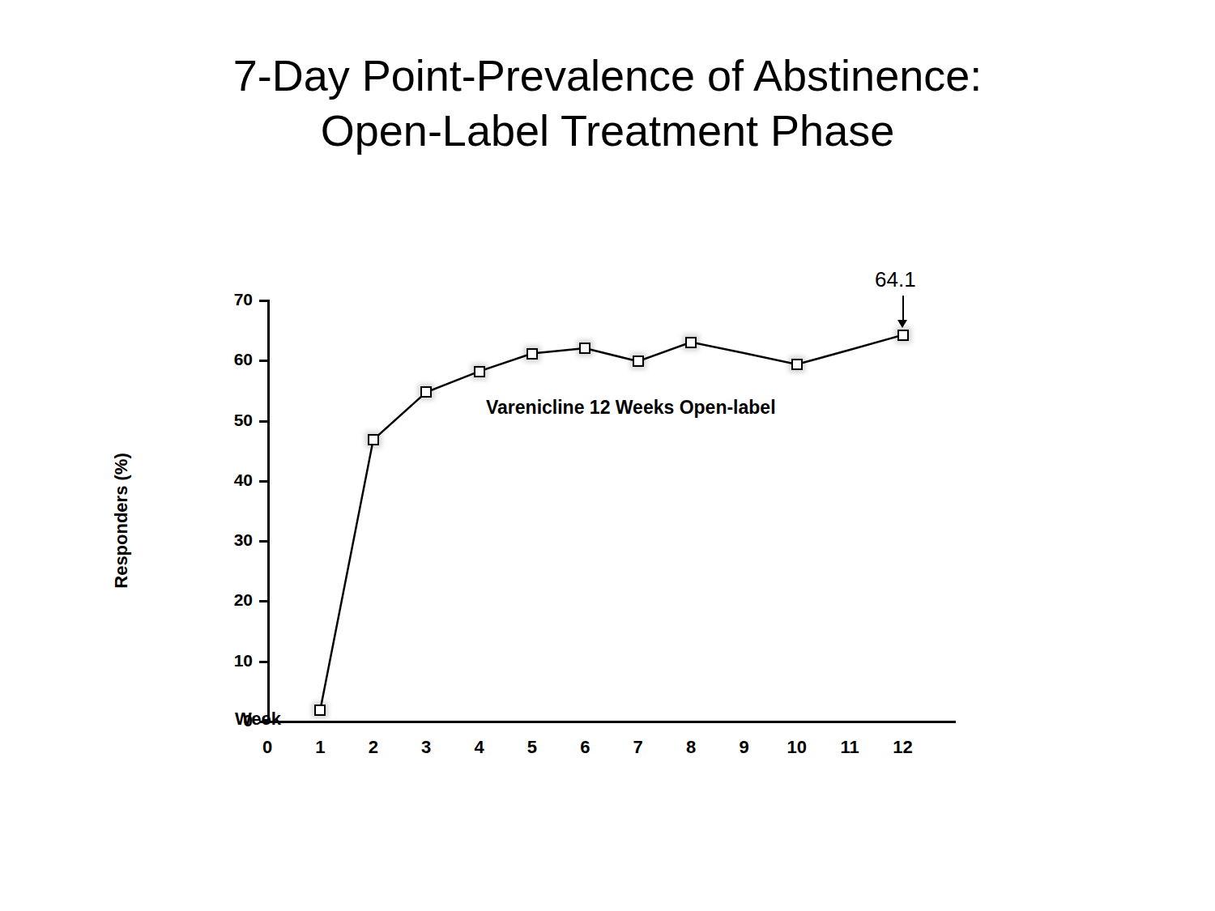7-Day Point-Prevalence of Abstinence:
Open-Label Treatment Phase
Responders (%)
Y ticks and labels : 0 at y=520, 70 at y=0 => 1 unit = 7.4286px
0
10
20
30
40
50
60
70
Week
0
1
2
3
4
5
6
7
8
9
10
11
12
Varenicline 12 Weeks Open-label
64.1